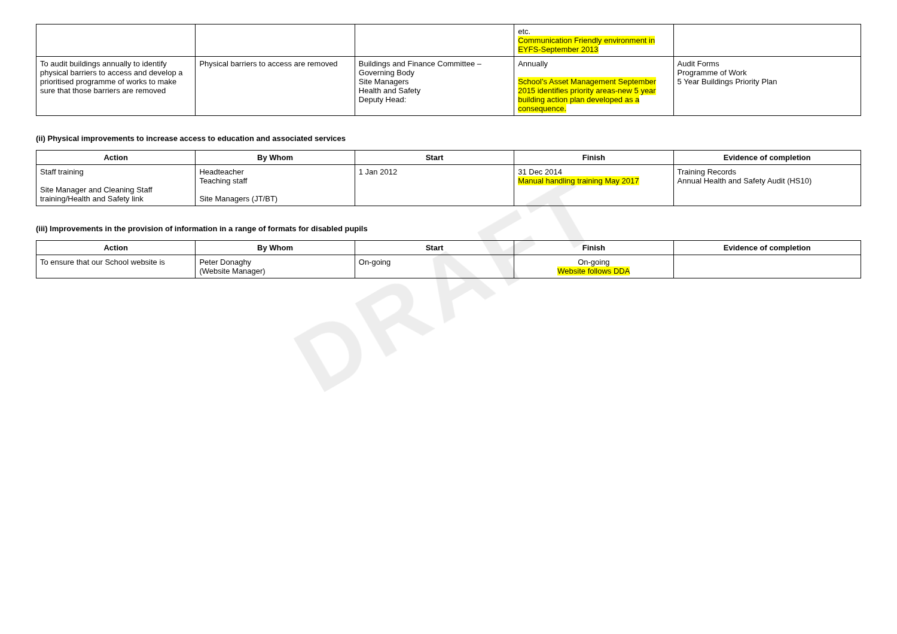DRAFT
| | | | etc. Communication Friendly environment in EYFS-September 2013 | |
| To audit buildings annually to identify physical barriers to access and develop a prioritised programme of works to make sure that those barriers are removed | Physical barriers to access are removed | Buildings and Finance Committee – Governing Body Site Managers Health and Safety Deputy Head: | Annually School’s Asset Management September 2015 identifies priority areas-new 5 year building action plan developed as a consequence. | Audit Forms Programme of Work 5 Year Buildings Priority Plan |
(ii) Physical improvements to increase access to education and associated services
| Action | By Whom | Start | Finish | Evidence of completion |
| --- | --- | --- | --- | --- |
| Staff training Site Manager and Cleaning Staff training/Health and Safety link | Headteacher Teaching staff Site Managers (JT/BT) | 1 Jan 2012 | 31 Dec 2014 Manual handling training May 2017 | Training Records Annual Health and Safety Audit (HS10) |
(iii) Improvements in the provision of information in a range of formats for disabled pupils
| Action | By Whom | Start | Finish | Evidence of completion |
| --- | --- | --- | --- | --- |
| To ensure that our School website is | Peter Donaghy (Website Manager) | On-going | On-going Website follows DDA | |